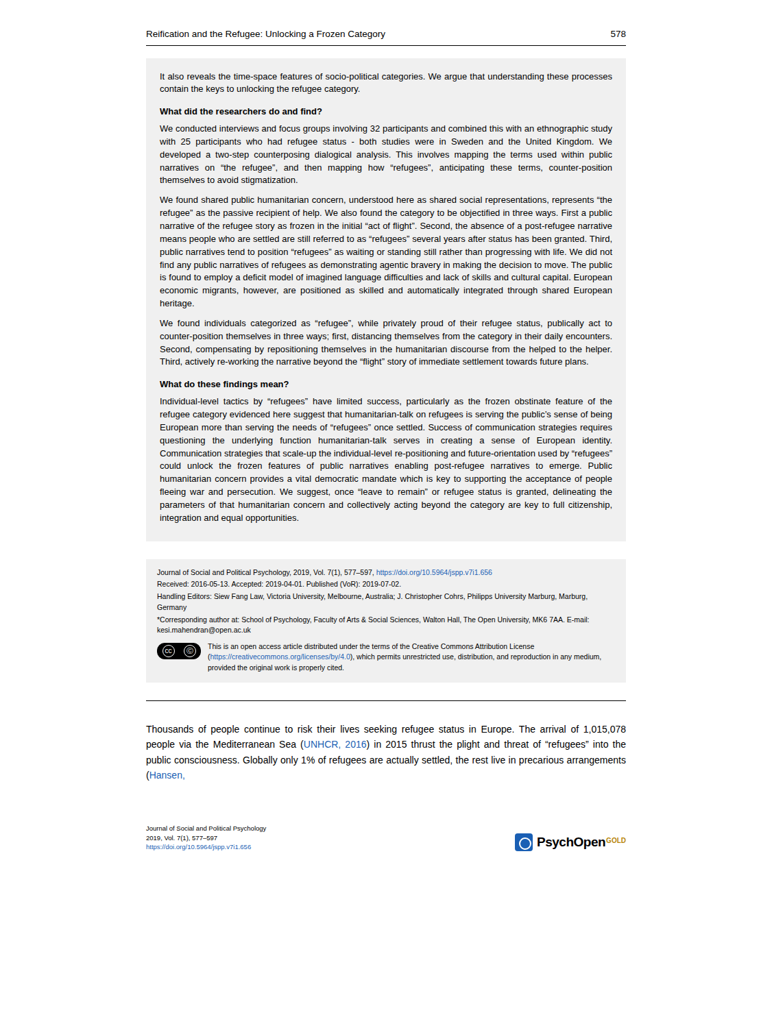Reification and the Refugee: Unlocking a Frozen Category
578
It also reveals the time-space features of socio-political categories. We argue that understanding these processes contain the keys to unlocking the refugee category.
What did the researchers do and find?
We conducted interviews and focus groups involving 32 participants and combined this with an ethnographic study with 25 participants who had refugee status - both studies were in Sweden and the United Kingdom. We developed a two-step counterposing dialogical analysis. This involves mapping the terms used within public narratives on “the refugee”, and then mapping how “refugees”, anticipating these terms, counter-position themselves to avoid stigmatization.
We found shared public humanitarian concern, understood here as shared social representations, represents “the refugee” as the passive recipient of help. We also found the category to be objectified in three ways. First a public narrative of the refugee story as frozen in the initial “act of flight”. Second, the absence of a post-refugee narrative means people who are settled are still referred to as “refugees” several years after status has been granted. Third, public narratives tend to position “refugees” as waiting or standing still rather than progressing with life. We did not find any public narratives of refugees as demonstrating agentic bravery in making the decision to move. The public is found to employ a deficit model of imagined language difficulties and lack of skills and cultural capital. European economic migrants, however, are positioned as skilled and automatically integrated through shared European heritage.
We found individuals categorized as “refugee”, while privately proud of their refugee status, publically act to counter-position themselves in three ways; first, distancing themselves from the category in their daily encounters. Second, compensating by repositioning themselves in the humanitarian discourse from the helped to the helper. Third, actively re-working the narrative beyond the “flight” story of immediate settlement towards future plans.
What do these findings mean?
Individual-level tactics by “refugees” have limited success, particularly as the frozen obstinate feature of the refugee category evidenced here suggest that humanitarian-talk on refugees is serving the public’s sense of being European more than serving the needs of “refugees” once settled. Success of communication strategies requires questioning the underlying function humanitarian-talk serves in creating a sense of European identity. Communication strategies that scale-up the individual-level re-positioning and future-orientation used by “refugees” could unlock the frozen features of public narratives enabling post-refugee narratives to emerge. Public humanitarian concern provides a vital democratic mandate which is key to supporting the acceptance of people fleeing war and persecution. We suggest, once “leave to remain” or refugee status is granted, delineating the parameters of that humanitarian concern and collectively acting beyond the category are key to full citizenship, integration and equal opportunities.
Journal of Social and Political Psychology, 2019, Vol. 7(1), 577–597, https://doi.org/10.5964/jspp.v7i1.656
Received: 2016-05-13. Accepted: 2019-04-01. Published (VoR): 2019-07-02.
Handling Editors: Siew Fang Law, Victoria University, Melbourne, Australia; J. Christopher Cohrs, Philipps University Marburg, Marburg, Germany
*Corresponding author at: School of Psychology, Faculty of Arts & Social Sciences, Walton Hall, The Open University, MK6 7AA. E-mail: kesi.mahendran@open.ac.uk
ccⒸ
This is an open access article distributed under the terms of the Creative Commons Attribution License (https://creativecommons.org/licenses/by/4.0), which permits unrestricted use, distribution, and reproduction in any medium, provided the original work is properly cited.
Thousands of people continue to risk their lives seeking refugee status in Europe. The arrival of 1,015,078 people via the Mediterranean Sea (UNHCR, 2016) in 2015 thrust the plight and threat of “refugees” into the public consciousness. Globally only 1% of refugees are actually settled, the rest live in precarious arrangements (Hansen,
Journal of Social and Political Psychology
2019, Vol. 7(1), 577–597
https://doi.org/10.5964/jspp.v7i1.656
PsychOpen GOLD